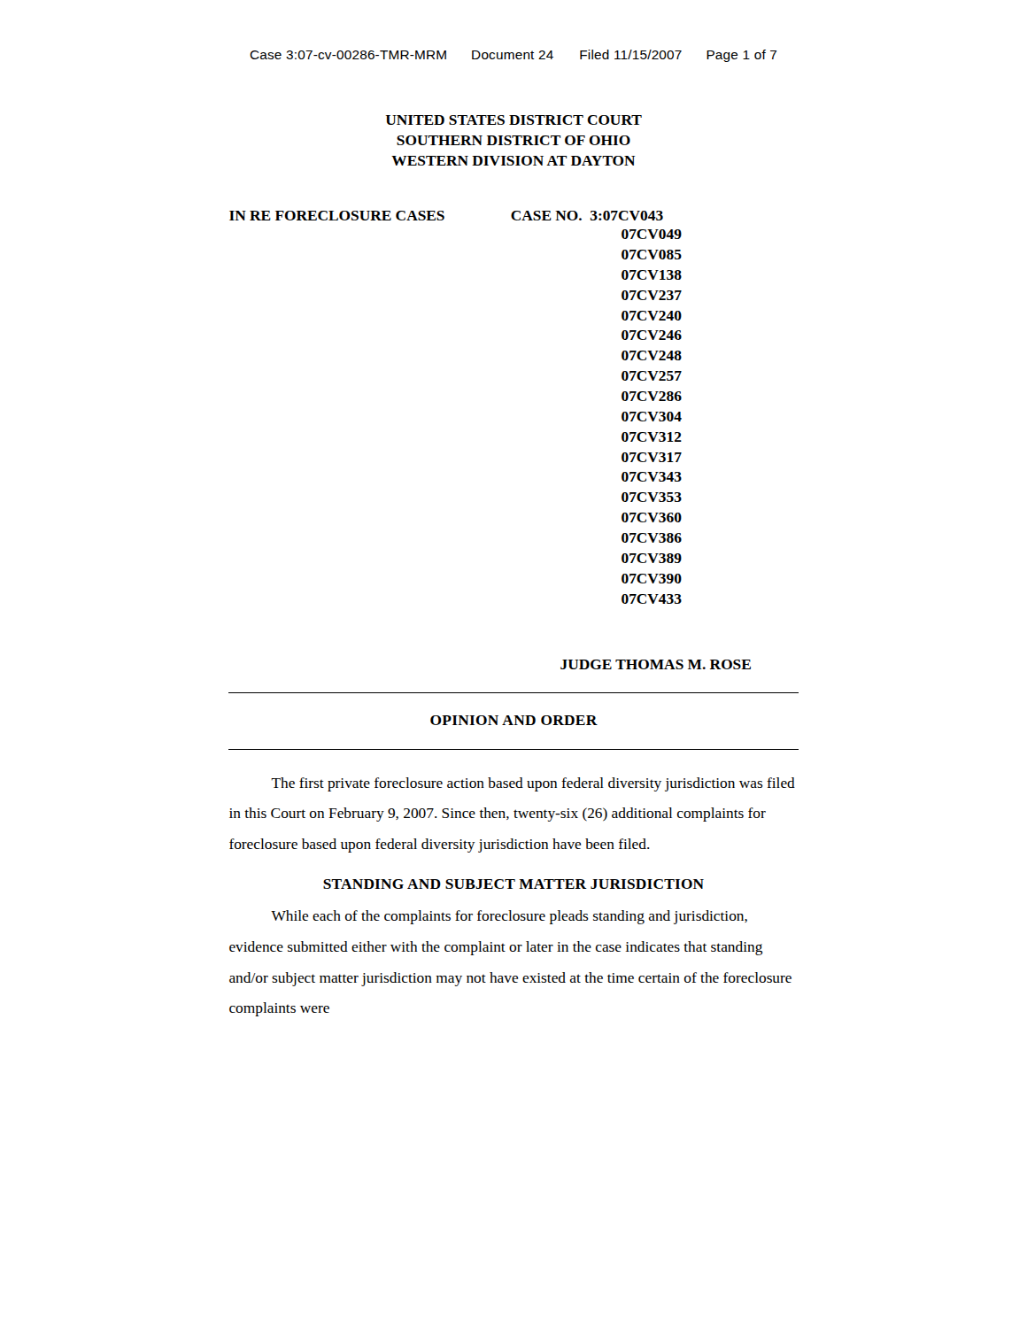Case 3:07-cv-00286-TMR-MRM Document 24 Filed 11/15/2007 Page 1 of 7
UNITED STATES DISTRICT COURT
SOUTHERN DISTRICT OF OHIO
WESTERN DIVISION AT DAYTON
| IN RE FORECLOSURE CASES | CASE NO. 3:07CV043 07CV049 07CV085 07CV138 07CV237 07CV240 07CV246 07CV248 07CV257 07CV286 07CV304 07CV312 07CV317 07CV343 07CV353 07CV360 07CV386 07CV389 07CV390 07CV433 |
JUDGE THOMAS M. ROSE
OPINION AND ORDER
The first private foreclosure action based upon federal diversity jurisdiction was filed in this Court on February 9, 2007. Since then, twenty-six (26) additional complaints for foreclosure based upon federal diversity jurisdiction have been filed.
STANDING AND SUBJECT MATTER JURISDICTION
While each of the complaints for foreclosure pleads standing and jurisdiction, evidence submitted either with the complaint or later in the case indicates that standing and/or subject matter jurisdiction may not have existed at the time certain of the foreclosure complaints were